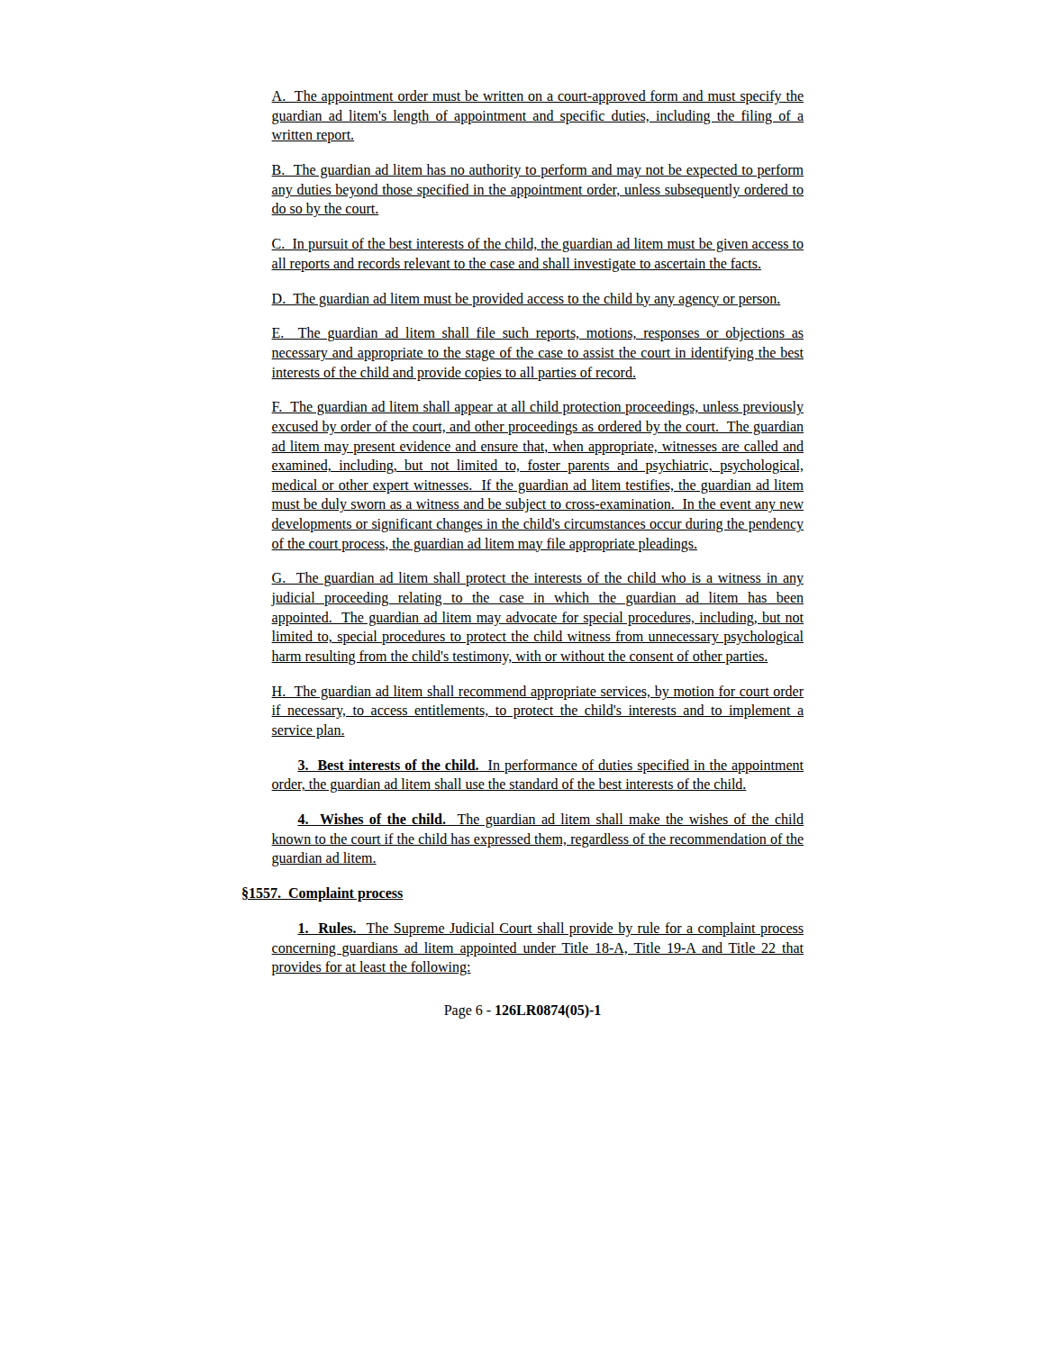A. The appointment order must be written on a court-approved form and must specify the guardian ad litem's length of appointment and specific duties, including the filing of a written report.
B. The guardian ad litem has no authority to perform and may not be expected to perform any duties beyond those specified in the appointment order, unless subsequently ordered to do so by the court.
C. In pursuit of the best interests of the child, the guardian ad litem must be given access to all reports and records relevant to the case and shall investigate to ascertain the facts.
D. The guardian ad litem must be provided access to the child by any agency or person.
E. The guardian ad litem shall file such reports, motions, responses or objections as necessary and appropriate to the stage of the case to assist the court in identifying the best interests of the child and provide copies to all parties of record.
F. The guardian ad litem shall appear at all child protection proceedings, unless previously excused by order of the court, and other proceedings as ordered by the court. The guardian ad litem may present evidence and ensure that, when appropriate, witnesses are called and examined, including, but not limited to, foster parents and psychiatric, psychological, medical or other expert witnesses. If the guardian ad litem testifies, the guardian ad litem must be duly sworn as a witness and be subject to cross-examination. In the event any new developments or significant changes in the child's circumstances occur during the pendency of the court process, the guardian ad litem may file appropriate pleadings.
G. The guardian ad litem shall protect the interests of the child who is a witness in any judicial proceeding relating to the case in which the guardian ad litem has been appointed. The guardian ad litem may advocate for special procedures, including, but not limited to, special procedures to protect the child witness from unnecessary psychological harm resulting from the child's testimony, with or without the consent of other parties.
H. The guardian ad litem shall recommend appropriate services, by motion for court order if necessary, to access entitlements, to protect the child's interests and to implement a service plan.
3. Best interests of the child. In performance of duties specified in the appointment order, the guardian ad litem shall use the standard of the best interests of the child.
4. Wishes of the child. The guardian ad litem shall make the wishes of the child known to the court if the child has expressed them, regardless of the recommendation of the guardian ad litem.
§1557. Complaint process
1. Rules. The Supreme Judicial Court shall provide by rule for a complaint process concerning guardians ad litem appointed under Title 18-A, Title 19-A and Title 22 that provides for at least the following:
Page 6 - 126LR0874(05)-1